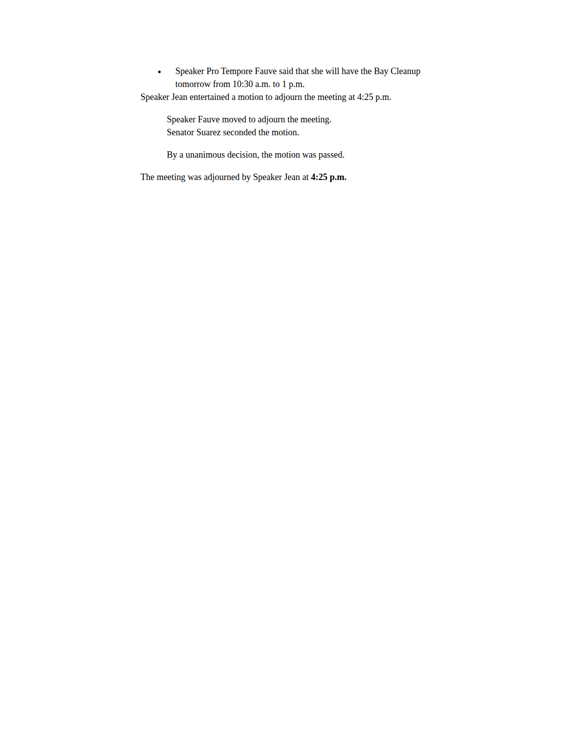Speaker Pro Tempore Fauve said that she will have the Bay Cleanup tomorrow from 10:30 a.m. to 1 p.m.
Speaker Jean entertained a motion to adjourn the meeting at 4:25 p.m.
Speaker Fauve moved to adjourn the meeting.
Senator Suarez seconded the motion.
By a unanimous decision, the motion was passed.
The meeting was adjourned by Speaker Jean at 4:25 p.m.